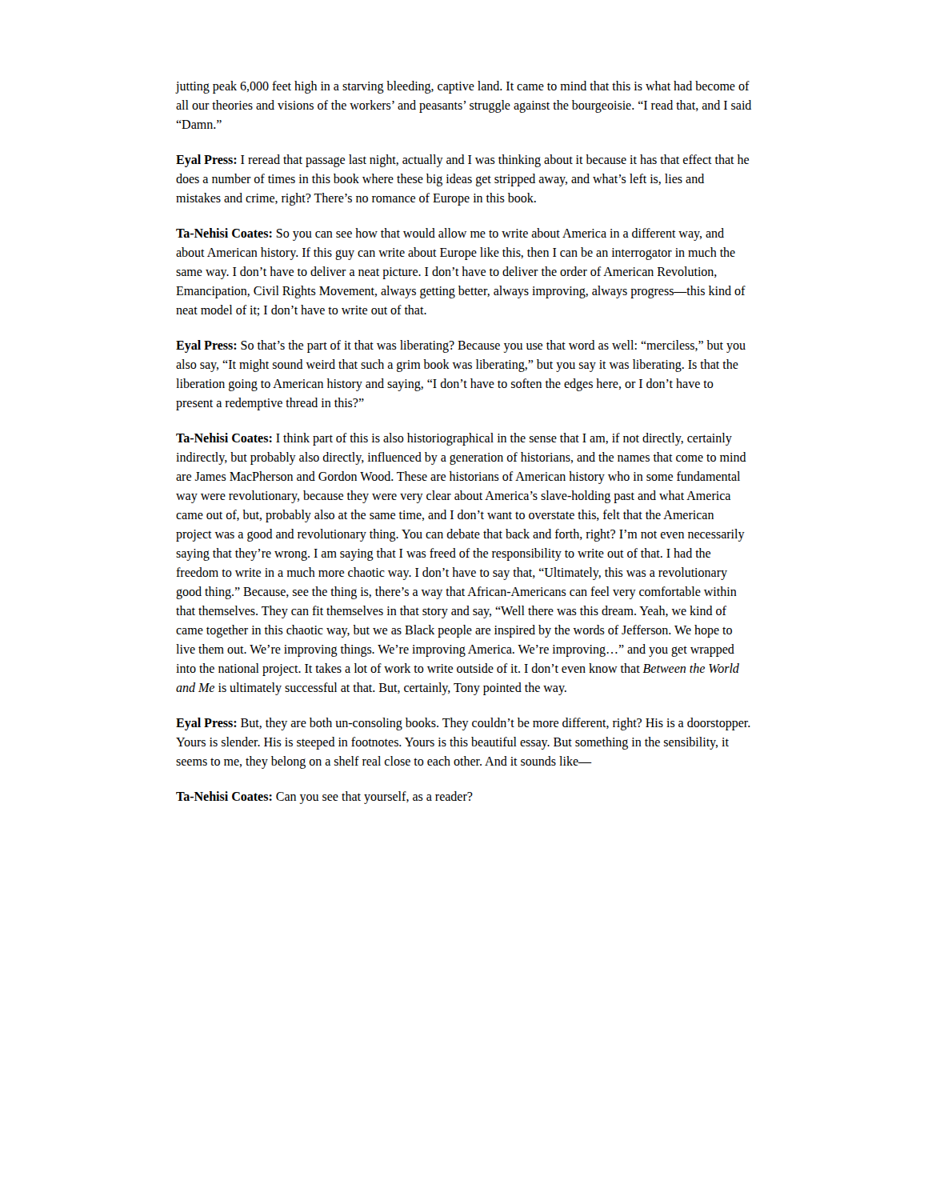jutting peak 6,000 feet high in a starving bleeding, captive land. It came to mind that this is what had become of all our theories and visions of the workers’ and peasants’ struggle against the bourgeoisie. “I read that, and I said “Damn.”
Eyal Press: I reread that passage last night, actually and I was thinking about it because it has that effect that he does a number of times in this book where these big ideas get stripped away, and what’s left is, lies and mistakes and crime, right? There’s no romance of Europe in this book.
Ta-Nehisi Coates: So you can see how that would allow me to write about America in a different way, and about American history. If this guy can write about Europe like this, then I can be an interrogator in much the same way. I don’t have to deliver a neat picture. I don’t have to deliver the order of American Revolution, Emancipation, Civil Rights Movement, always getting better, always improving, always progress—this kind of neat model of it; I don’t have to write out of that.
Eyal Press: So that’s the part of it that was liberating? Because you use that word as well: “merciless,” but you also say, “It might sound weird that such a grim book was liberating,” but you say it was liberating. Is that the liberation going to American history and saying, “I don’t have to soften the edges here, or I don’t have to present a redemptive thread in this?”
Ta-Nehisi Coates: I think part of this is also historiographical in the sense that I am, if not directly, certainly indirectly, but probably also directly, influenced by a generation of historians, and the names that come to mind are James MacPherson and Gordon Wood. These are historians of American history who in some fundamental way were revolutionary, because they were very clear about America’s slave-holding past and what America came out of, but, probably also at the same time, and I don’t want to overstate this, felt that the American project was a good and revolutionary thing. You can debate that back and forth, right? I’m not even necessarily saying that they’re wrong. I am saying that I was freed of the responsibility to write out of that. I had the freedom to write in a much more chaotic way. I don’t have to say that, “Ultimately, this was a revolutionary good thing.” Because, see the thing is, there’s a way that African-Americans can feel very comfortable within that themselves. They can fit themselves in that story and say, “Well there was this dream. Yeah, we kind of came together in this chaotic way, but we as Black people are inspired by the words of Jefferson. We hope to live them out. We’re improving things. We’re improving America. We’re improving…” and you get wrapped into the national project. It takes a lot of work to write outside of it. I don’t even know that Between the World and Me is ultimately successful at that. But, certainly, Tony pointed the way.
Eyal Press: But, they are both un-consoling books. They couldn’t be more different, right? His is a doorstopper. Yours is slender. His is steeped in footnotes. Yours is this beautiful essay. But something in the sensibility, it seems to me, they belong on a shelf real close to each other. And it sounds like—
Ta-Nehisi Coates: Can you see that yourself, as a reader?